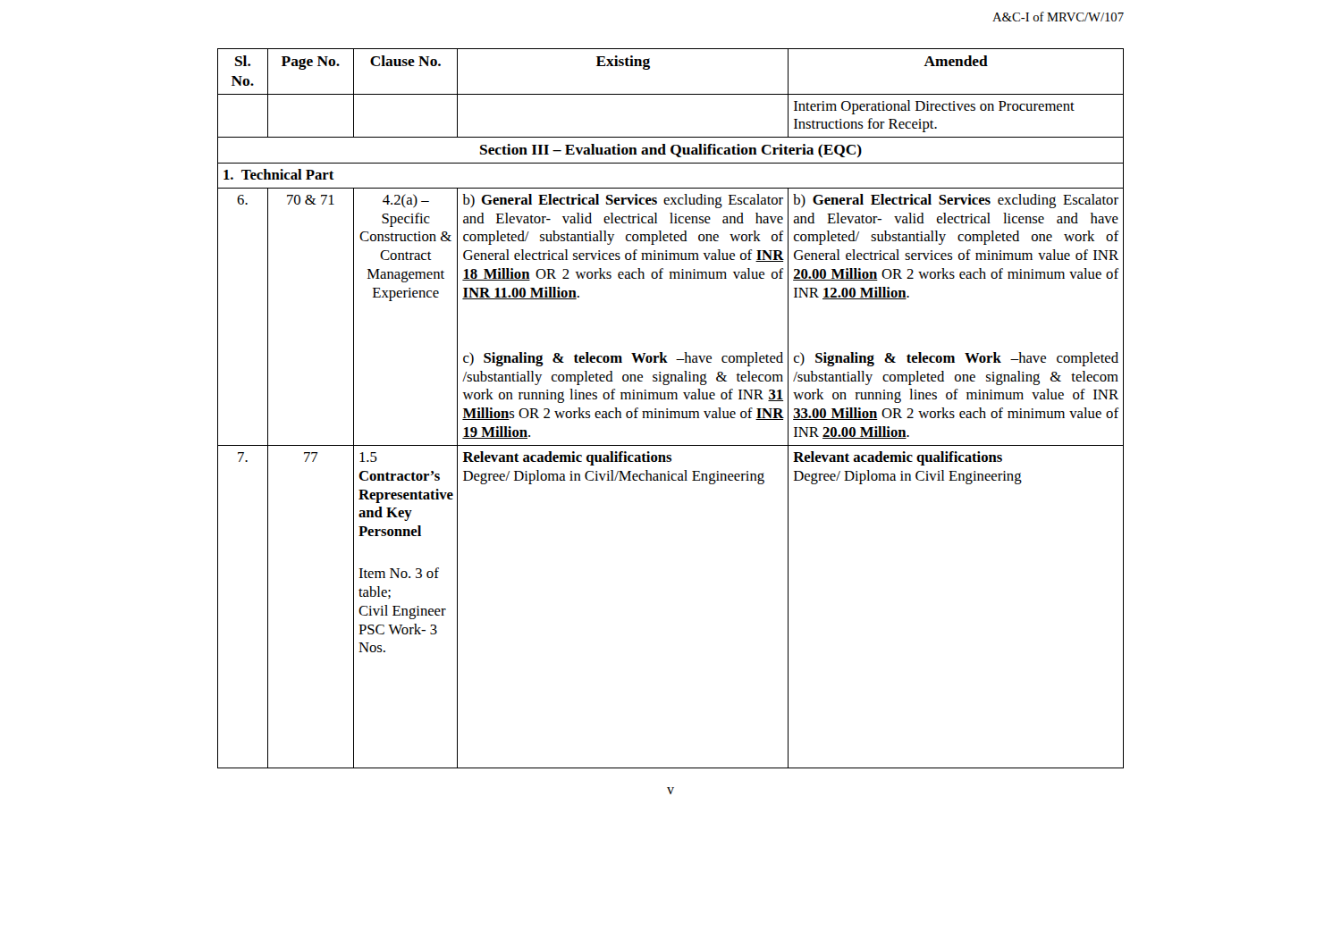A&C-I of MRVC/W/107
| Sl. No. | Page No. | Clause No. | Existing | Amended |
| --- | --- | --- | --- | --- |
| | | | | Interim Operational Directives on Procurement Instructions for Receipt. |
| Section III – Evaluation and Qualification Criteria (EQC) |
| 1. Technical Part |
| 6. | 70 & 71 | 4.2(a) – Specific Construction & Contract Management Experience | b) General Electrical Services excluding Escalator and Elevator- valid electrical license and have completed/ substantially completed one work of General electrical services of minimum value of INR 18 Million OR 2 works each of minimum value of INR 11.00 Million . c) Signaling & telecom Work –have completed /substantially completed one signaling & telecom work on running lines of minimum value of INR 31 Million s OR 2 works each of minimum value of INR 19 Million . | b) General Electrical Services excluding Escalator and Elevator- valid electrical license and have completed/ substantially completed one work of General electrical services of minimum value of INR 20.00 Million OR 2 works each of minimum value of INR 12.00 Million . c) Signaling & telecom Work –have completed /substantially completed one signaling & telecom work on running lines of minimum value of INR 33.00 Million OR 2 works each of minimum value of INR 20.00 Million . |
| 7. | 77 | 1.5 Contractor’s Representative and Key Personnel Item No. 3 of table; Civil Engineer PSC Work- 3 Nos. | Relevant academic qualifications Degree/ Diploma in Civil/Mechanical Engineering | Relevant academic qualifications Degree/ Diploma in Civil Engineering |
v